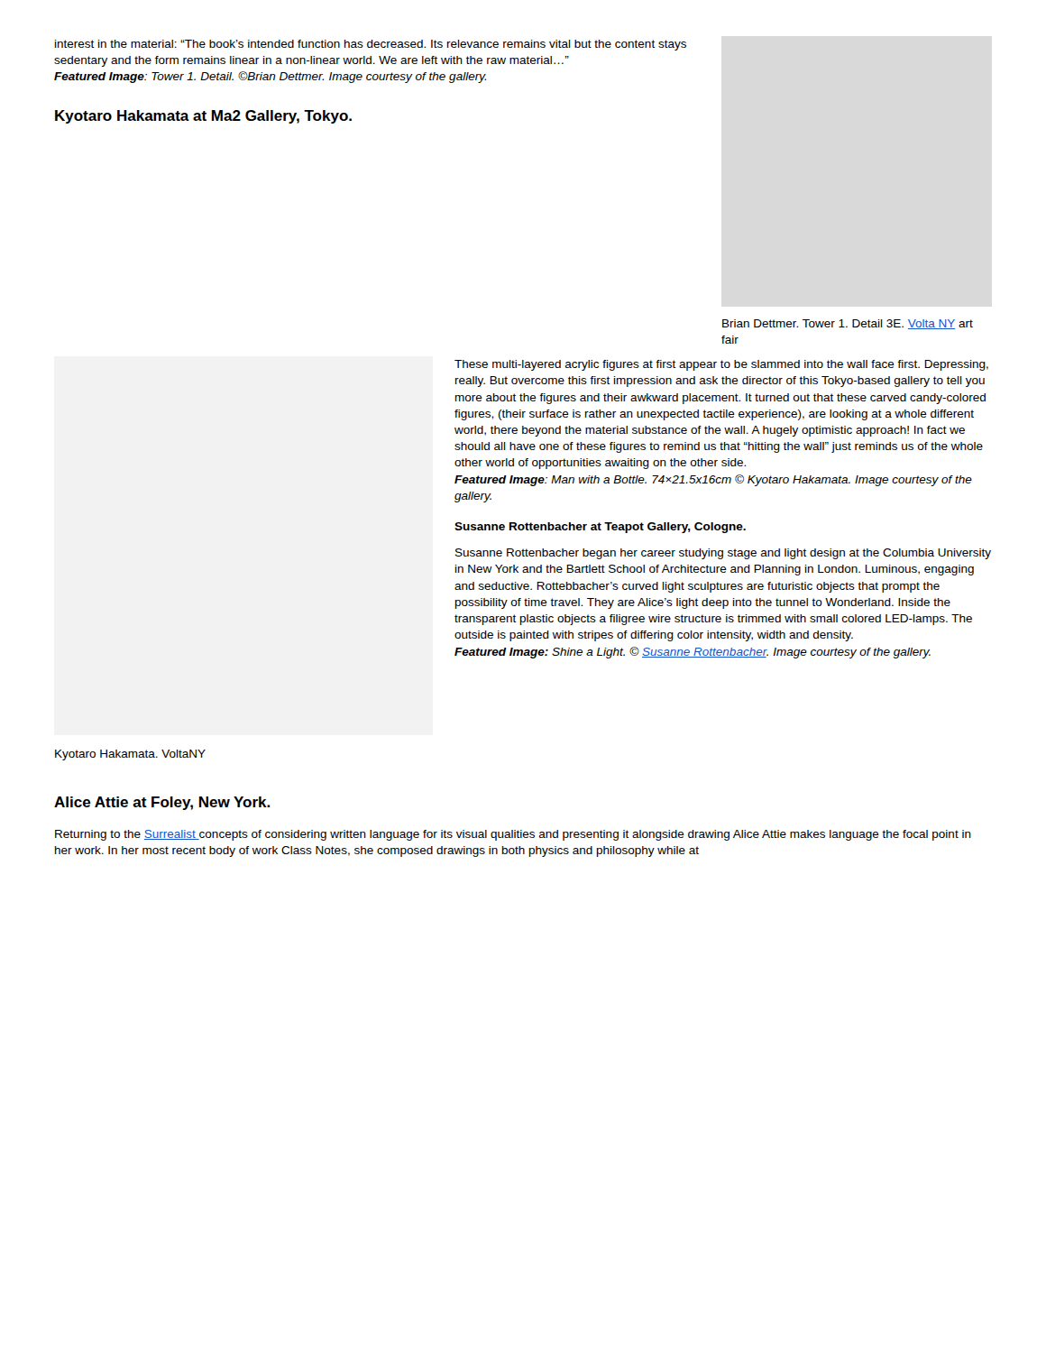Brian Dettmer. Tower 1. Detail 3E. Volta NY art fair
interest in the material: “The book’s intended function has decreased. Its relevance remains vital but the content stays sedentary and the form remains linear in a non-linear world. We are left with the raw material…”
Featured Image: Tower 1. Detail. ©Brian Dettmer. Image courtesy of the gallery.
Kyotaro Hakamata at Ma2 Gallery, Tokyo.
Kyotaro Hakamata. VoltaNY
These multi-layered acrylic figures at first appear to be slammed into the wall face first. Depressing, really. But overcome this first impression and ask the director of this Tokyo-based gallery to tell you more about the figures and their awkward placement. It turned out that these carved candy-colored figures, (their surface is rather an unexpected tactile experience), are looking at a whole different world, there beyond the material substance of the wall. A hugely optimistic approach! In fact we should all have one of these figures to remind us that “hitting the wall” just reminds us of the whole other world of opportunities awaiting on the other side.
Featured Image: Man with a Bottle. 74×21.5x16cm © Kyotaro Hakamata. Image courtesy of the gallery.
Susanne Rottenbacher at Teapot Gallery, Cologne.
Susanne Rottenbacher began her career studying stage and light design at the Columbia University in New York and the Bartlett School of Architecture and Planning in London. Luminous, engaging and seductive. Rottebbacher’s curved light sculptures are futuristic objects that prompt the possibility of time travel. They are Alice’s light deep into the tunnel to Wonderland. Inside the transparent plastic objects a filigree wire structure is trimmed with small colored LED-lamps. The outside is painted with stripes of differing color intensity, width and density.
Featured Image: Shine a Light. © Susanne Rottenbacher. Image courtesy of the gallery.
Alice Attie at Foley, New York.
Returning to the Surrealist concepts of considering written language for its visual qualities and presenting it alongside drawing Alice Attie makes language the focal point in her work. In her most recent body of work Class Notes, she composed drawings in both physics and philosophy while at